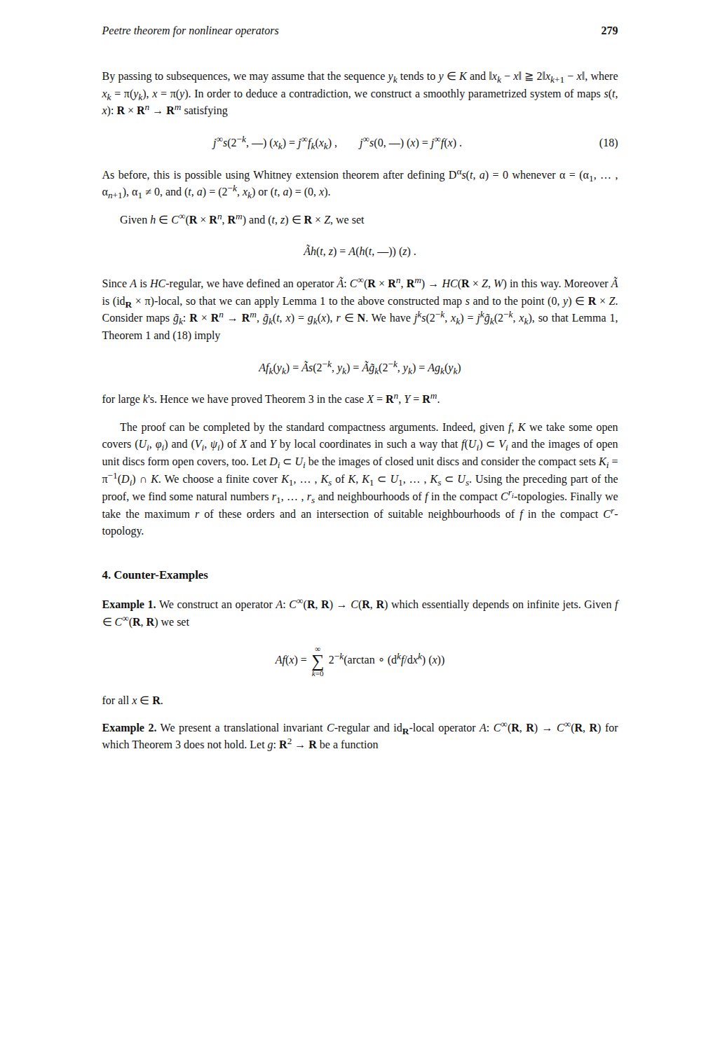Peetre theorem for nonlinear operators 279
By passing to subsequences, we may assume that the sequence yk tends to y ∈ K and ‖xk − x‖ ≧ 2‖xk+1 − x‖, where xk = π(yk), x = π(y). In order to deduce a contradiction, we construct a smoothly parametrized system of maps s(t, x): R × Rn → Rm satisfying
j∞s(2−k, —) (xk) = j∞fk(xk) ,  j∞s(0, —) (x) = j∞f(x) . (18)
As before, this is possible using Whitney extension theorem after defining Dαs(t, a) = 0 whenever α = (α1, … , αn+1), α1 ≠ 0, and (t, a) = (2−k, xk) or (t, a) = (0, x).
Given h ∈ C∞(R × Rn, Rm) and (t, z) ∈ R × Z, we set
Ãh(t, z) = A(h(t, —)) (z) .
Since A is HC-regular, we have defined an operator Ã: C∞(R × Rn, Rm) → HC(R × Z, W) in this way. Moreover Ã is (idR × π)-local, so that we can apply Lemma 1 to the above constructed map s and to the point (0, y) ∈ R × Z. Consider maps g̃k: R × Rn → Rm, g̃k(t, x) = gk(x), r ∈ N. We have jks(2−k, xk) = jkg̃k(2−k, xk), so that Lemma 1, Theorem 1 and (18) imply
Afk(yk) = Ãs(2−k, yk) = Ãg̃k(2−k, yk) = Agk(yk)
for large k's. Hence we have proved Theorem 3 in the case X = Rn, Y = Rm.
The proof can be completed by the standard compactness arguments. Indeed, given f, K we take some open covers (Ui, φi) and (Vi, ψi) of X and Y by local coordinates in such a way that f(Ui) ⊂ Vi and the images of open unit discs form open covers, too. Let Di ⊂ Ui be the images of closed unit discs and consider the compact sets Ki = π−1(Di) ∩ K. We choose a finite cover K1, … , Ks of K, K1 ⊂ U1, … , Ks ⊂ Us. Using the preceding part of the proof, we find some natural numbers r1, … , rs and neighbourhoods of f in the compact Cri-topologies. Finally we take the maximum r of these orders and an intersection of suitable neighbourhoods of f in the compact Cr-topology.
4. Counter-Examples
Example 1. We construct an operator A: C∞(R, R) → C(R, R) which essentially depends on infinite jets. Given f ∈ C∞(R, R) we set
Af(x) = ∞∑k=0 2−k(arctan ∘ (dkf/dxk) (x))
for all x ∈ R.
Example 2. We present a translational invariant C-regular and idR-local operator A: C∞(R, R) → C∞(R, R) for which Theorem 3 does not hold. Let g: R2 → R be a function